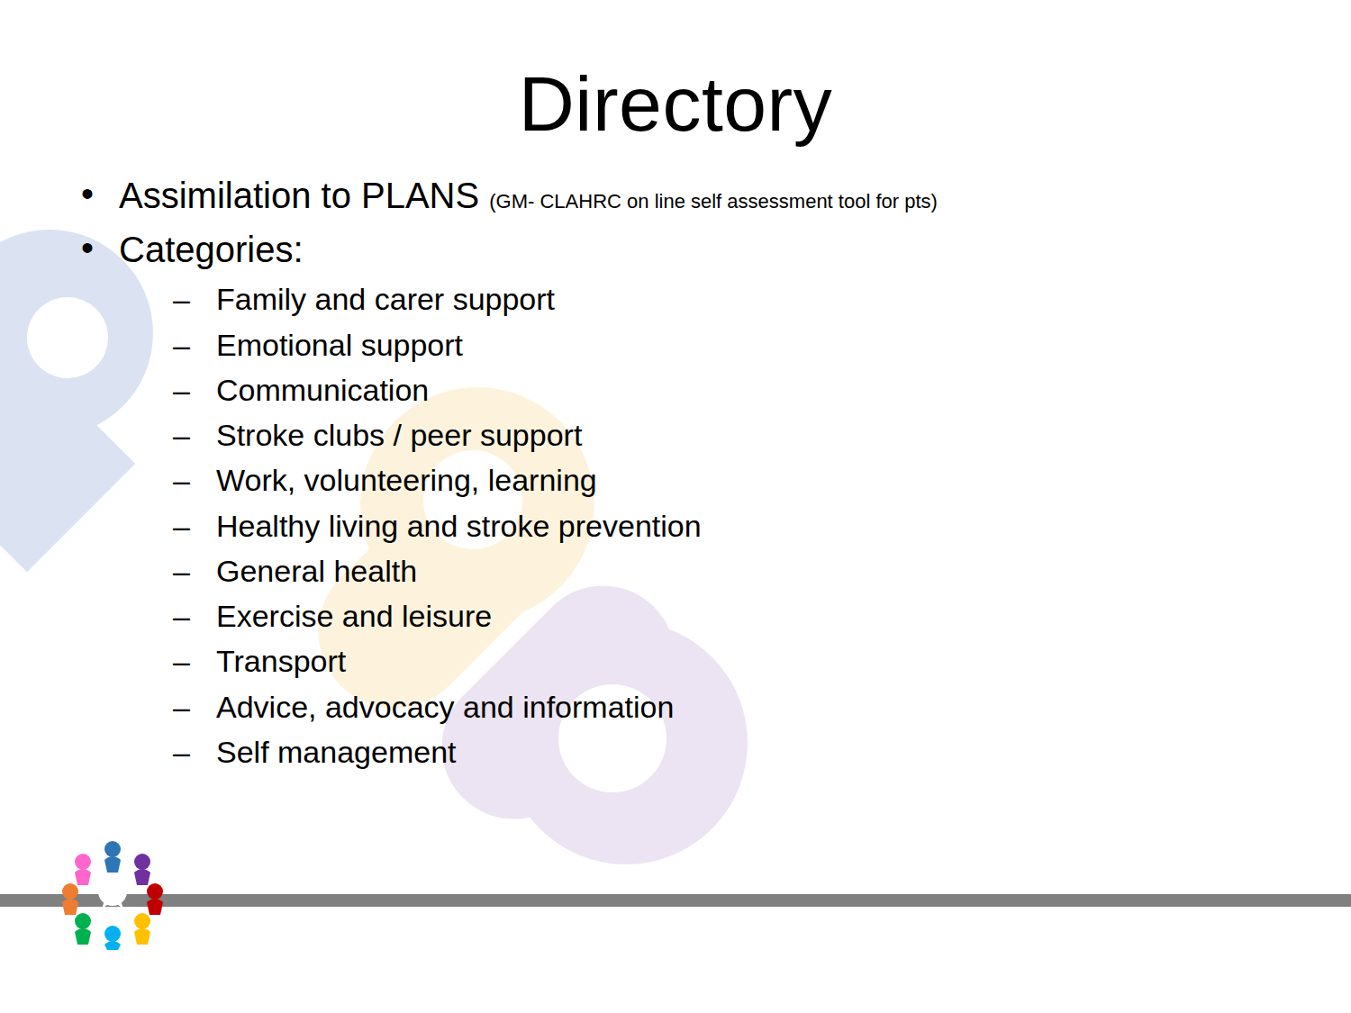Directory
Assimilation to PLANS (GM- CLAHRC on line self assessment tool for pts)
Categories:
Family and carer support
Emotional support
Communication
Stroke clubs / peer support
Work, volunteering, learning
Healthy living and stroke prevention
General health
Exercise and leisure
Transport
Advice, advocacy and information
Self management